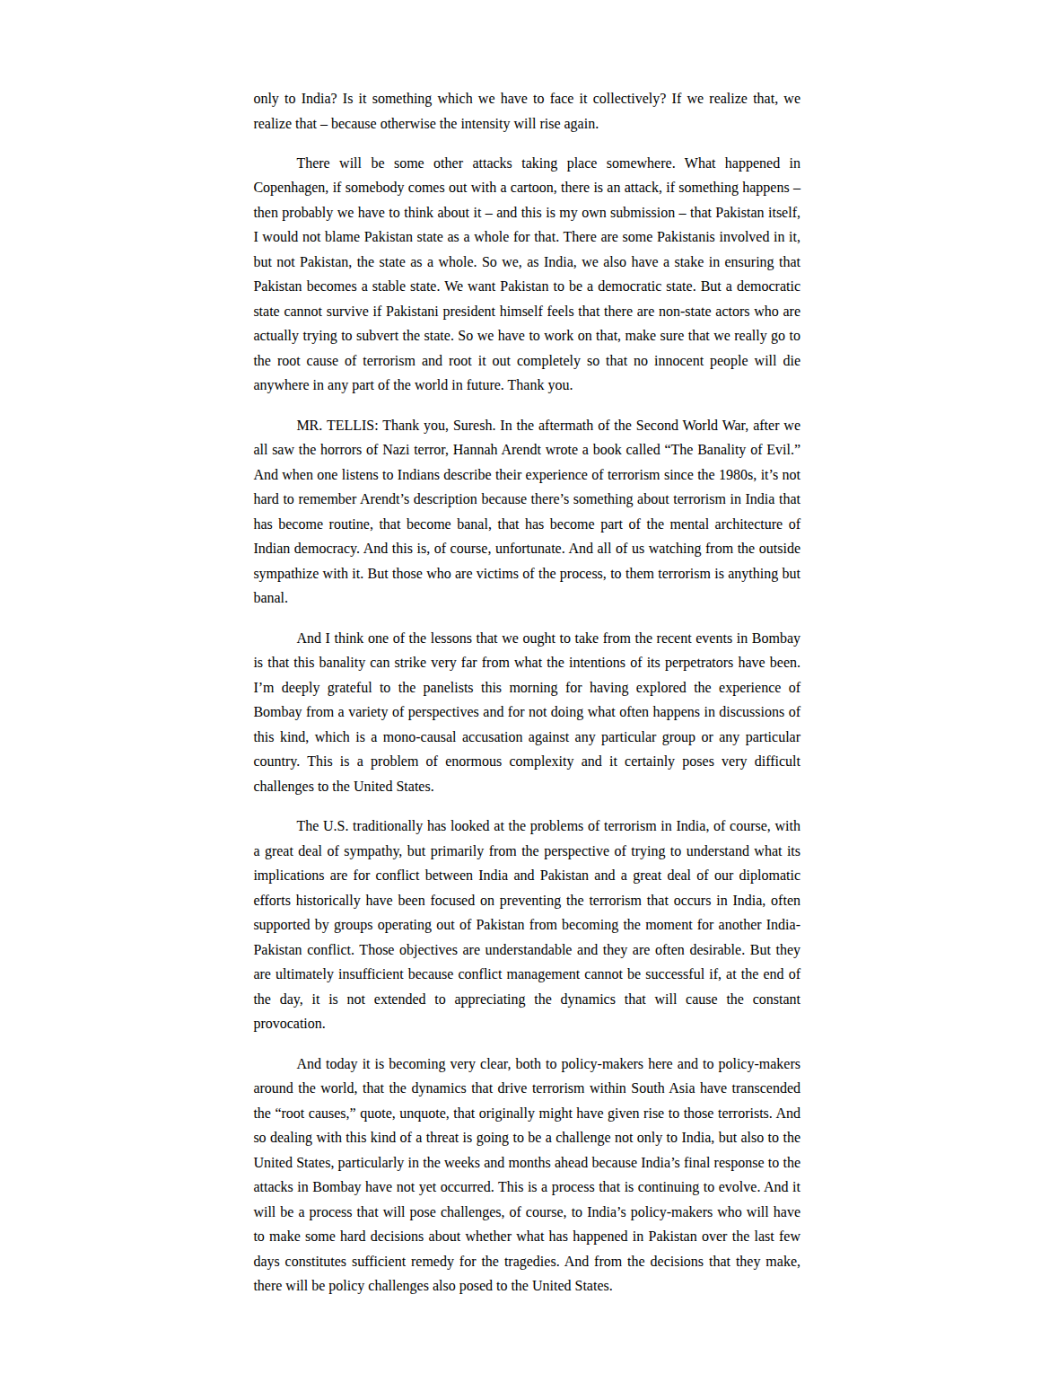only to India? Is it something which we have to face it collectively? If we realize that, we realize that – because otherwise the intensity will rise again.
There will be some other attacks taking place somewhere. What happened in Copenhagen, if somebody comes out with a cartoon, there is an attack, if something happens – then probably we have to think about it – and this is my own submission – that Pakistan itself, I would not blame Pakistan state as a whole for that. There are some Pakistanis involved in it, but not Pakistan, the state as a whole. So we, as India, we also have a stake in ensuring that Pakistan becomes a stable state. We want Pakistan to be a democratic state. But a democratic state cannot survive if Pakistani president himself feels that there are non-state actors who are actually trying to subvert the state. So we have to work on that, make sure that we really go to the root cause of terrorism and root it out completely so that no innocent people will die anywhere in any part of the world in future. Thank you.
MR. TELLIS: Thank you, Suresh. In the aftermath of the Second World War, after we all saw the horrors of Nazi terror, Hannah Arendt wrote a book called “The Banality of Evil.” And when one listens to Indians describe their experience of terrorism since the 1980s, it’s not hard to remember Arendt’s description because there’s something about terrorism in India that has become routine, that become banal, that has become part of the mental architecture of Indian democracy. And this is, of course, unfortunate. And all of us watching from the outside sympathize with it. But those who are victims of the process, to them terrorism is anything but banal.
And I think one of the lessons that we ought to take from the recent events in Bombay is that this banality can strike very far from what the intentions of its perpetrators have been. I’m deeply grateful to the panelists this morning for having explored the experience of Bombay from a variety of perspectives and for not doing what often happens in discussions of this kind, which is a mono-causal accusation against any particular group or any particular country. This is a problem of enormous complexity and it certainly poses very difficult challenges to the United States.
The U.S. traditionally has looked at the problems of terrorism in India, of course, with a great deal of sympathy, but primarily from the perspective of trying to understand what its implications are for conflict between India and Pakistan and a great deal of our diplomatic efforts historically have been focused on preventing the terrorism that occurs in India, often supported by groups operating out of Pakistan from becoming the moment for another India-Pakistan conflict. Those objectives are understandable and they are often desirable. But they are ultimately insufficient because conflict management cannot be successful if, at the end of the day, it is not extended to appreciating the dynamics that will cause the constant provocation.
And today it is becoming very clear, both to policy-makers here and to policy-makers around the world, that the dynamics that drive terrorism within South Asia have transcended the “root causes,” quote, unquote, that originally might have given rise to those terrorists. And so dealing with this kind of a threat is going to be a challenge not only to India, but also to the United States, particularly in the weeks and months ahead because India’s final response to the attacks in Bombay have not yet occurred. This is a process that is continuing to evolve. And it will be a process that will pose challenges, of course, to India’s policy-makers who will have to make some hard decisions about whether what has happened in Pakistan over the last few days constitutes sufficient remedy for the tragedies. And from the decisions that they make, there will be policy challenges also posed to the United States.